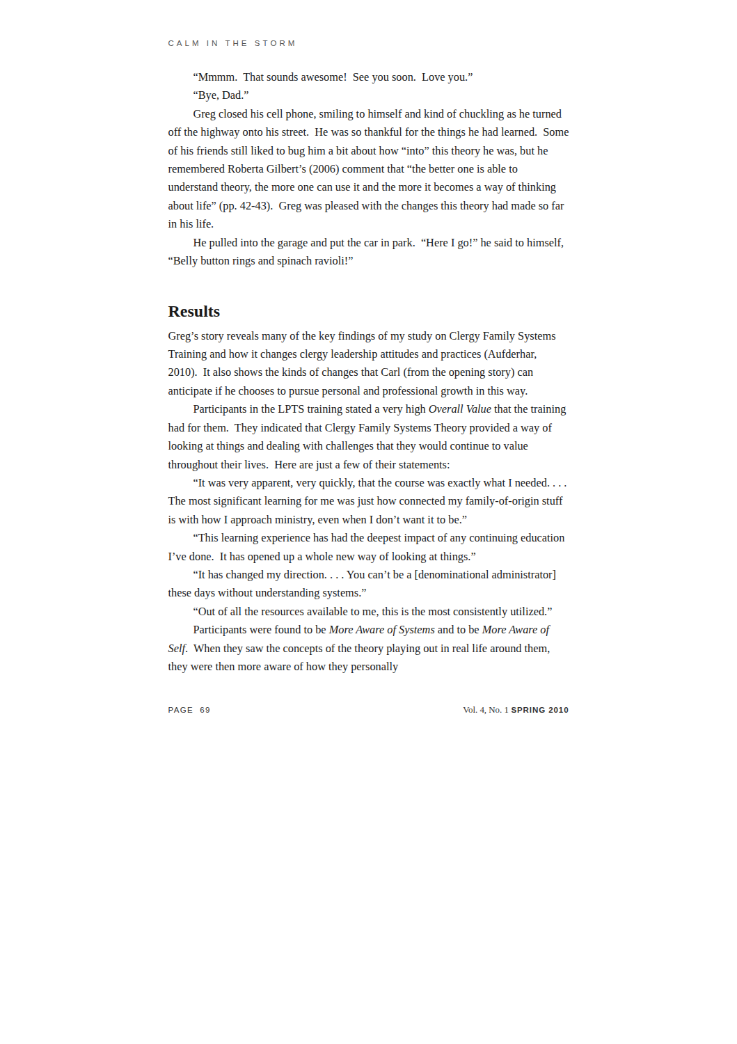Calm in the Storm
“Mmmm. That sounds awesome! See you soon. Love you.”
“Bye, Dad.”
Greg closed his cell phone, smiling to himself and kind of chuckling as he turned off the highway onto his street. He was so thankful for the things he had learned. Some of his friends still liked to bug him a bit about how “into” this theory he was, but he remembered Roberta Gilbert’s (2006) comment that “the better one is able to understand theory, the more one can use it and the more it becomes a way of thinking about life” (pp. 42-43). Greg was pleased with the changes this theory had made so far in his life.
He pulled into the garage and put the car in park. “Here I go!” he said to himself, “Belly button rings and spinach ravioli!”
Results
Greg’s story reveals many of the key findings of my study on Clergy Family Systems Training and how it changes clergy leadership attitudes and practices (Aufderhar, 2010). It also shows the kinds of changes that Carl (from the opening story) can anticipate if he chooses to pursue personal and professional growth in this way.
Participants in the LPTS training stated a very high Overall Value that the training had for them. They indicated that Clergy Family Systems Theory provided a way of looking at things and dealing with challenges that they would continue to value throughout their lives. Here are just a few of their statements:
“It was very apparent, very quickly, that the course was exactly what I needed. . . . The most significant learning for me was just how connected my family-of-origin stuff is with how I approach ministry, even when I don’t want it to be.”
“This learning experience has had the deepest impact of any continuing education I’ve done. It has opened up a whole new way of looking at things.”
“It has changed my direction. . . . You can’t be a [denominational administrator] these days without understanding systems.”
“Out of all the resources available to me, this is the most consistently utilized.”
Participants were found to be More Aware of Systems and to be More Aware of Self. When they saw the concepts of the theory playing out in real life around them, they were then more aware of how they personally
PAGE 69
Vol. 4, No. 1 SPRING 2010